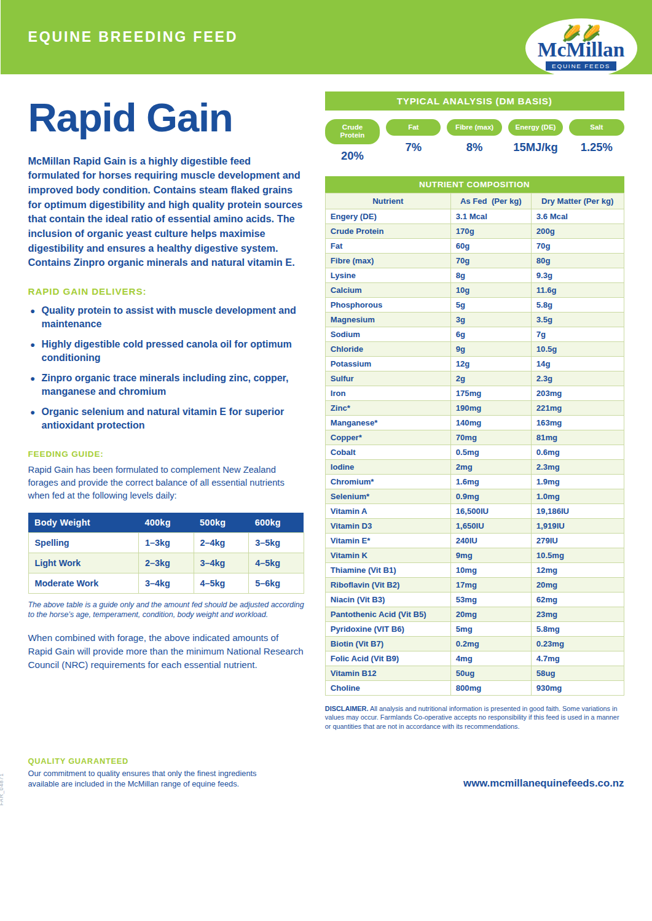Equine Breeding Feed
🌽🌽 McMillan Equine Feeds
Rapid Gain
McMillan Rapid Gain is a highly digestible feed formulated for horses requiring muscle development and improved body condition. Contains steam flaked grains for optimum digestibility and high quality protein sources that contain the ideal ratio of essential amino acids. The inclusion of organic yeast culture helps maximise digestibility and ensures a healthy digestive system. Contains Zinpro organic minerals and natural vitamin E.
Rapid Gain delivers:
Quality protein to assist with muscle development and maintenance
Highly digestible cold pressed canola oil for optimum conditioning
Zinpro organic trace minerals including zinc, copper, manganese and chromium
Organic selenium and natural vitamin E for superior antioxidant protection
Feeding guide:
Rapid Gain has been formulated to complement New Zealand forages and provide the correct balance of all essential nutrients when fed at the following levels daily:
| Body Weight | 400kg | 500kg | 600kg |
| --- | --- | --- | --- |
| Spelling | 1–3kg | 2–4kg | 3–5kg |
| Light Work | 2–3kg | 3–4kg | 4–5kg |
| Moderate Work | 3–4kg | 4–5kg | 5–6kg |
The above table is a guide only and the amount fed should be adjusted according to the horse’s age, temperament, condition, body weight and workload.
When combined with forage, the above indicated amounts of Rapid Gain will provide more than the minimum National Research Council (NRC) requirements for each essential nutrient.
Typical Analysis (DM Basis)
Crude
Protein 20%
Fat 7%
Fibre (max) 8%
Energy (DE) 15MJ/kg
Salt 1.25%
Nutrient Composition
| Nutrient | As Fed (Per kg) | Dry Matter (Per kg) |
| --- | --- | --- |
| Engery (DE) | 3.1 Mcal | 3.6 Mcal |
| Crude Protein | 170g | 200g |
| Fat | 60g | 70g |
| Fibre (max) | 70g | 80g |
| Lysine | 8g | 9.3g |
| Calcium | 10g | 11.6g |
| Phosphorous | 5g | 5.8g |
| Magnesium | 3g | 3.5g |
| Sodium | 6g | 7g |
| Chloride | 9g | 10.5g |
| Potassium | 12g | 14g |
| Sulfur | 2g | 2.3g |
| Iron | 175mg | 203mg |
| Zinc* | 190mg | 221mg |
| Manganese* | 140mg | 163mg |
| Copper* | 70mg | 81mg |
| Cobalt | 0.5mg | 0.6mg |
| Iodine | 2mg | 2.3mg |
| Chromium* | 1.6mg | 1.9mg |
| Selenium* | 0.9mg | 1.0mg |
| Vitamin A | 16,500IU | 19,186IU |
| Vitamin D3 | 1,650IU | 1,919IU |
| Vitamin E* | 240IU | 279IU |
| Vitamin K | 9mg | 10.5mg |
| Thiamine (Vit B1) | 10mg | 12mg |
| Riboflavin (Vit B2) | 17mg | 20mg |
| Niacin (Vit B3) | 53mg | 62mg |
| Pantothenic Acid (Vit B5) | 20mg | 23mg |
| Pyridoxine (VIT B6) | 5mg | 5.8mg |
| Biotin (Vit B7) | 0.2mg | 0.23mg |
| Folic Acid (Vit B9) | 4mg | 4.7mg |
| Vitamin B12 | 50ug | 58ug |
| Choline | 800mg | 930mg |
DISCLAIMER. All analysis and nutritional information is presented in good faith. Some variations in values may occur. Farmlands Co-operative accepts no responsibility if this feed is used in a manner or quantities that are not in accordance with its recommendations.
Quality Guaranteed
Our commitment to quality ensures that only the finest ingredients
available are included in the McMillan range of equine feeds.
www.mcmillanequinefeeds.co.nz
FAR_04871